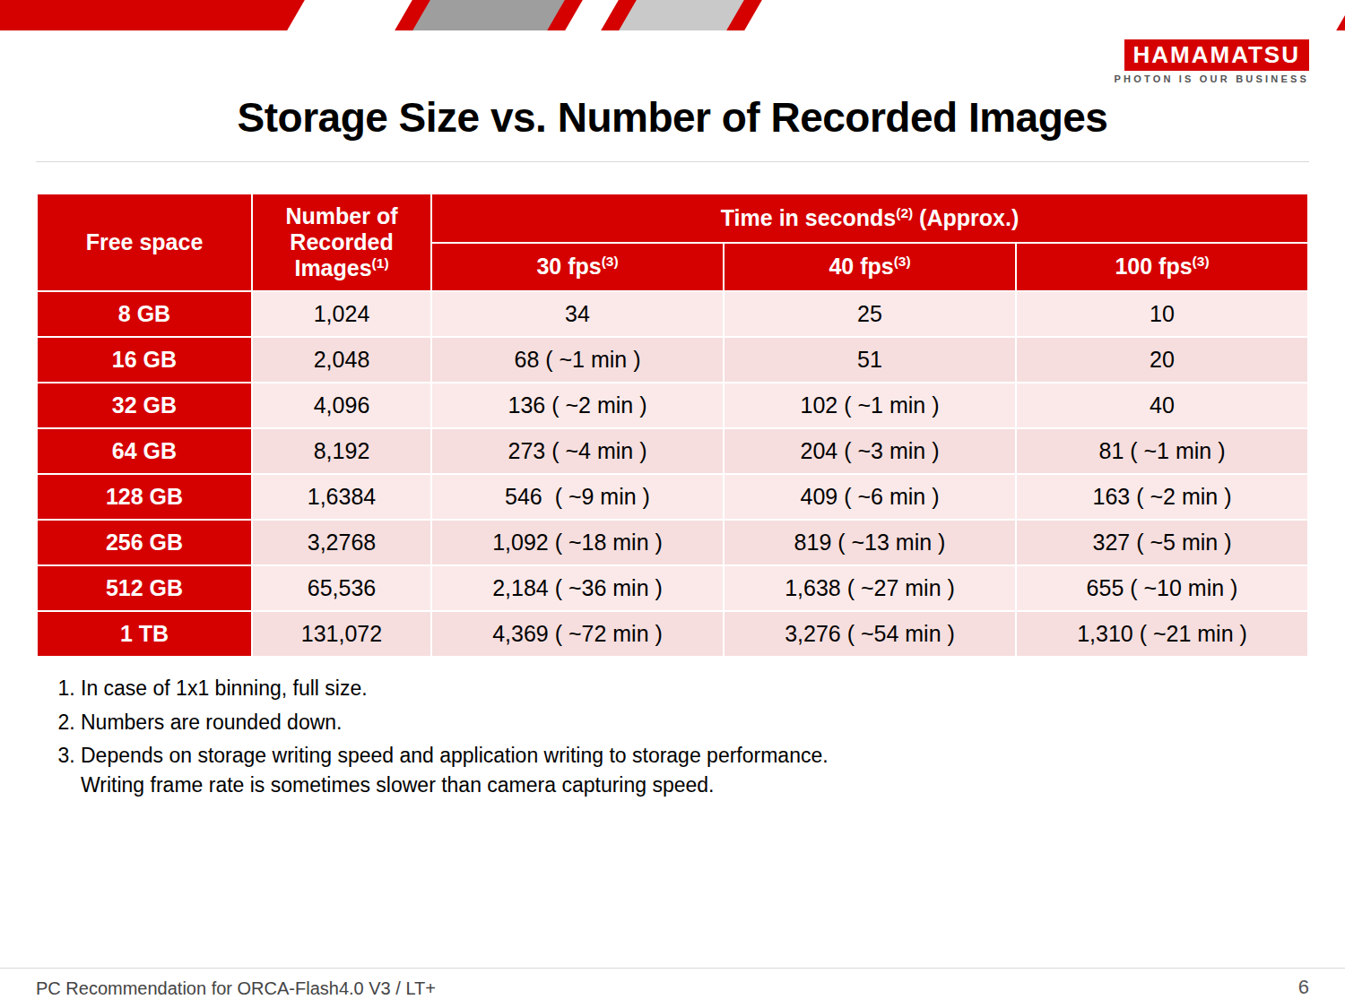HAMAMATSU
PHOTON IS OUR BUSINESS
Storage Size vs. Number of Recorded Images
| Free space | Number of Recorded Images (1) | Time in seconds (2) (Approx.) |
| --- | --- | --- |
| 30 fps (3) | 40 fps (3) | 100 fps (3) |
| 8 GB | 1,024 | 34 | 25 | 10 |
| 16 GB | 2,048 | 68 ( ~1 min ) | 51 | 20 |
| 32 GB | 4,096 | 136 ( ~2 min ) | 102 ( ~1 min ) | 40 |
| 64 GB | 8,192 | 273 ( ~4 min ) | 204 ( ~3 min ) | 81 ( ~1 min ) |
| 128 GB | 1,6384 | 546 ( ~9 min ) | 409 ( ~6 min ) | 163 ( ~2 min ) |
| 256 GB | 3,2768 | 1,092 ( ~18 min ) | 819 ( ~13 min ) | 327 ( ~5 min ) |
| 512 GB | 65,536 | 2,184 ( ~36 min ) | 1,638 ( ~27 min ) | 655 ( ~10 min ) |
| 1 TB | 131,072 | 4,369 ( ~72 min ) | 3,276 ( ~54 min ) | 1,310 ( ~21 min ) |
In case of 1x1 binning, full size.
Numbers are rounded down.
Depends on storage writing speed and application writing to storage performance.
Writing frame rate is sometimes slower than camera capturing speed.
PC Recommendation for ORCA-Flash4.0 V3 / LT+ 6